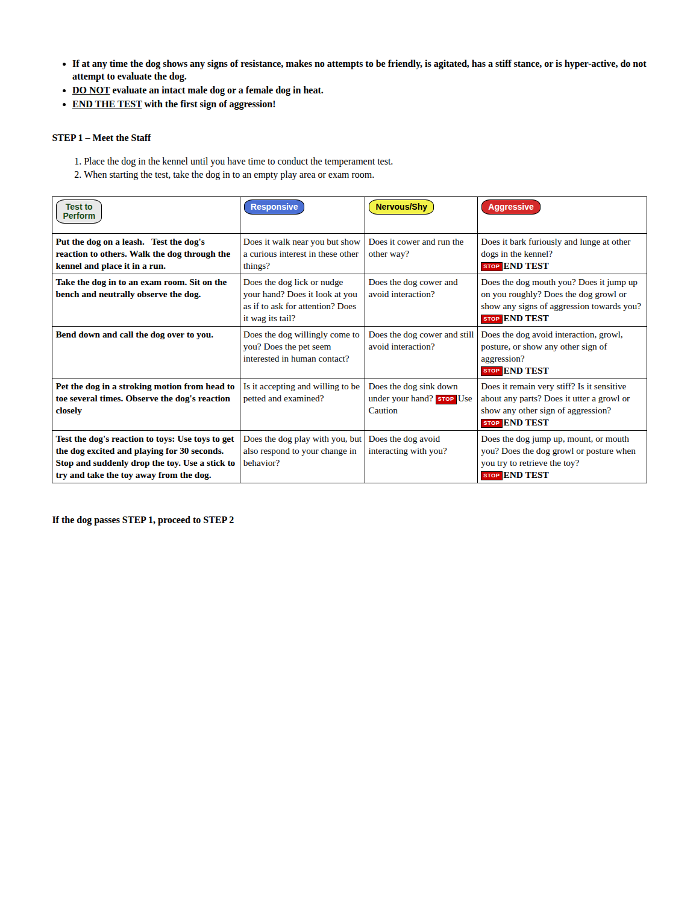If at any time the dog shows any signs of resistance, makes no attempts to be friendly, is agitated, has a stiff stance, or is hyper-active, do not attempt to evaluate the dog.
DO NOT evaluate an intact male dog or a female dog in heat.
END THE TEST with the first sign of aggression!
STEP 1 – Meet the Staff
Place the dog in the kennel until you have time to conduct the temperament test.
When starting the test, take the dog in to an empty play area or exam room.
| Test to Perform | Responsive | Nervous/Shy | Aggressive |
| --- | --- | --- | --- |
| Put the dog on a leash. Test the dog's reaction to others. Walk the dog through the kennel and place it in a run. | Does it walk near you but show a curious interest in these other things? | Does it cower and run the other way? | Does it bark furiously and lunge at other dogs in the kennel? STOP END TEST |
| Take the dog in to an exam room. Sit on the bench and neutrally observe the dog. | Does the dog lick or nudge your hand? Does it look at you as if to ask for attention? Does it wag its tail? | Does the dog cower and avoid interaction? | Does the dog mouth you? Does it jump up on you roughly? Does the dog growl or show any signs of aggression towards you? STOP END TEST |
| Bend down and call the dog over to you. | Does the dog willingly come to you? Does the pet seem interested in human contact? | Does the dog cower and still avoid interaction? | Does the dog avoid interaction, growl, posture, or show any other sign of aggression? STOP END TEST |
| Pet the dog in a stroking motion from head to toe several times. Observe the dog's reaction closely | Is it accepting and willing to be petted and examined? | Does the dog sink down under your hand? STOP Use Caution | Does it remain very stiff? Is it sensitive about any parts? Does it utter a growl or show any other sign of aggression? STOP END TEST |
| Test the dog's reaction to toys: Use toys to get the dog excited and playing for 30 seconds. Stop and suddenly drop the toy. Use a stick to try and take the toy away from the dog. | Does the dog play with you, but also respond to your change in behavior? | Does the dog avoid interacting with you? | Does the dog jump up, mount, or mouth you? Does the dog growl or posture when you try to retrieve the toy? STOP END TEST |
If the dog passes STEP 1, proceed to STEP 2